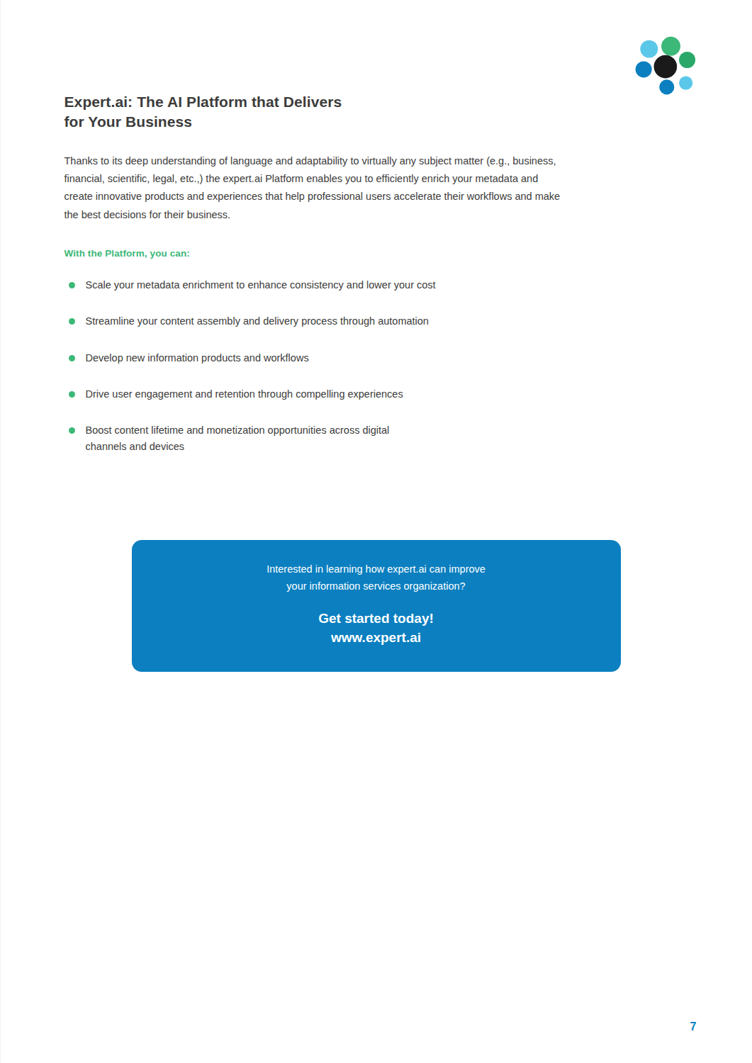Expert.ai: The AI Platform that Delivers
for Your Business
Thanks to its deep understanding of language and adaptability to virtually any subject matter (e.g., business, financial, scientific, legal, etc.,) the expert.ai Platform enables you to efficiently enrich your metadata and create innovative products and experiences that help professional users accelerate their workflows and make the best decisions for their business.
With the Platform, you can:
Scale your metadata enrichment to enhance consistency and lower your cost
Streamline your content assembly and delivery process through automation
Develop new information products and workflows
Drive user engagement and retention through compelling experiences
Boost content lifetime and monetization opportunities across digital
channels and devices
Interested in learning how expert.ai can improve
your information services organization?
Get started today!
www.expert.ai
7